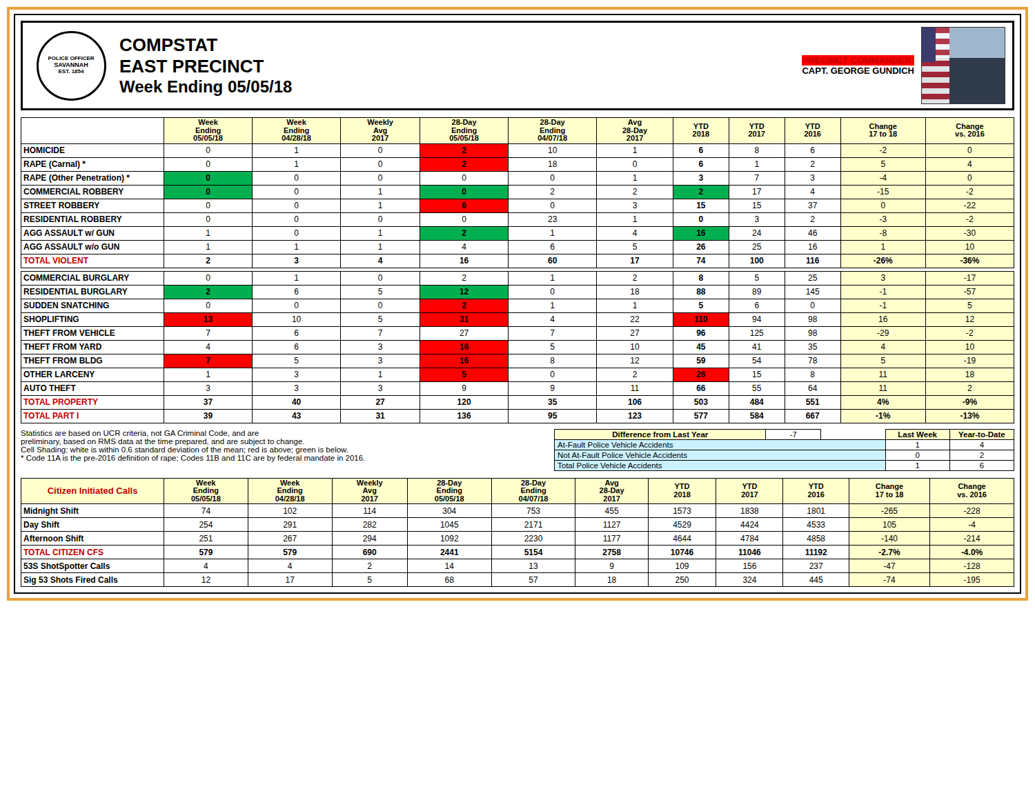POLICE OFFICER
SAVANNAH
EST. 1854
COMPSTAT
EAST PRECINCT
Week Ending 05/05/18
PRECINCT COMMANDER:
CAPT. GEORGE GUNDICH
| | Week Ending 05/05/18 | Week Ending 04/28/18 | Weekly Avg 2017 | 28-Day Ending 05/05/18 | 28-Day Ending 04/07/18 | Avg 28-Day 2017 | YTD 2018 | YTD 2017 | YTD 2016 | Change 17 to 18 | Change vs. 2016 |
| --- | --- | --- | --- | --- | --- | --- | --- | --- | --- | --- | --- |
| HOMICIDE | 0 | 1 | 0 | 2 | 10 | 1 | 6 | 8 | 6 | -2 | 0 |
| RAPE (Carnal) * | 0 | 1 | 0 | 2 | 18 | 0 | 6 | 1 | 2 | 5 | 4 |
| RAPE (Other Penetration) * | 0 | 0 | 0 | 0 | 0 | 1 | 3 | 7 | 3 | -4 | 0 |
| COMMERCIAL ROBBERY | 0 | 0 | 1 | 0 | 2 | 2 | 2 | 17 | 4 | -15 | -2 |
| STREET ROBBERY | 0 | 0 | 1 | 6 | 0 | 3 | 15 | 15 | 37 | 0 | -22 |
| RESIDENTIAL ROBBERY | 0 | 0 | 0 | 0 | 23 | 1 | 0 | 3 | 2 | -3 | -2 |
| AGG ASSAULT w/ GUN | 1 | 0 | 1 | 2 | 1 | 4 | 16 | 24 | 46 | -8 | -30 |
| AGG ASSAULT w/o GUN | 1 | 1 | 1 | 4 | 6 | 5 | 26 | 25 | 16 | 1 | 10 |
| TOTAL VIOLENT | 2 | 3 | 4 | 16 | 60 | 17 | 74 | 100 | 116 | -26% | -36% |
| COMMERCIAL BURGLARY | 0 | 1 | 0 | 2 | 1 | 2 | 8 | 5 | 25 | 3 | -17 |
| RESIDENTIAL BURGLARY | 2 | 6 | 5 | 12 | 0 | 18 | 88 | 89 | 145 | -1 | -57 |
| SUDDEN SNATCHING | 0 | 0 | 0 | 2 | 1 | 1 | 5 | 6 | 0 | -1 | 5 |
| SHOPLIFTING | 13 | 10 | 5 | 31 | 4 | 22 | 110 | 94 | 98 | 16 | 12 |
| THEFT FROM VEHICLE | 7 | 6 | 7 | 27 | 7 | 27 | 96 | 125 | 98 | -29 | -2 |
| THEFT FROM YARD | 4 | 6 | 3 | 16 | 5 | 10 | 45 | 41 | 35 | 4 | 10 |
| THEFT FROM BLDG | 7 | 5 | 3 | 16 | 8 | 12 | 59 | 54 | 78 | 5 | -19 |
| OTHER LARCENY | 1 | 3 | 1 | 5 | 0 | 2 | 26 | 15 | 8 | 11 | 18 |
| AUTO THEFT | 3 | 3 | 3 | 9 | 9 | 11 | 66 | 55 | 64 | 11 | 2 |
| TOTAL PROPERTY | 37 | 40 | 27 | 120 | 35 | 106 | 503 | 484 | 551 | 4% | -9% |
| TOTAL PART I | 39 | 43 | 31 | 136 | 95 | 123 | 577 | 584 | 667 | -1% | -13% |
Statistics are based on UCR criteria, not GA Criminal Code, and are
preliminary, based on RMS data at the time prepared, and are subject to change.
Cell Shading: white is within 0.6 standard deviation of the mean; red is above; green is below.
* Code 11A is the pre-2016 definition of rape; Codes 11B and 11C are by federal mandate in 2016.
| Difference from Last Year | -7 | | Last Week | Year-to-Date |
| At-Fault Police Vehicle Accidents | 1 | 4 |
| Not At-Fault Police Vehicle Accidents | 0 | 2 |
| Total Police Vehicle Accidents | 1 | 6 |
| Citizen Initiated Calls | Week Ending 05/05/18 | Week Ending 04/28/18 | Weekly Avg 2017 | 28-Day Ending 05/05/18 | 28-Day Ending 04/07/18 | Avg 28-Day 2017 | YTD 2018 | YTD 2017 | YTD 2016 | Change 17 to 18 | Change vs. 2016 |
| --- | --- | --- | --- | --- | --- | --- | --- | --- | --- | --- | --- |
| Midnight Shift | 74 | 102 | 114 | 304 | 753 | 455 | 1573 | 1838 | 1801 | -265 | -228 |
| Day Shift | 254 | 291 | 282 | 1045 | 2171 | 1127 | 4529 | 4424 | 4533 | 105 | -4 |
| Afternoon Shift | 251 | 267 | 294 | 1092 | 2230 | 1177 | 4644 | 4784 | 4858 | -140 | -214 |
| TOTAL CITIZEN CFS | 579 | 579 | 690 | 2441 | 5154 | 2758 | 10746 | 11046 | 11192 | -2.7% | -4.0% |
| 53S ShotSpotter Calls | 4 | 4 | 2 | 14 | 13 | 9 | 109 | 156 | 237 | -47 | -128 |
| Sig 53 Shots Fired Calls | 12 | 17 | 5 | 68 | 57 | 18 | 250 | 324 | 445 | -74 | -195 |